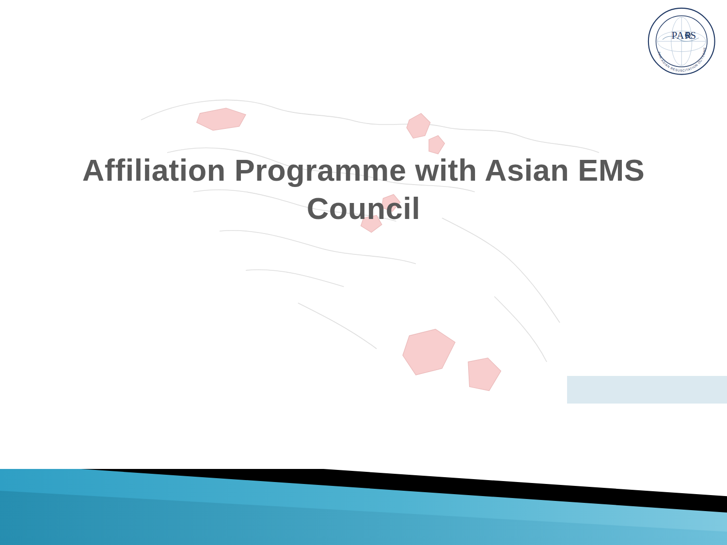Affiliation Programme with Asian EMS Council
PAR S PAN-ASIAN RESUSCITATION OUTCOMES STUDY